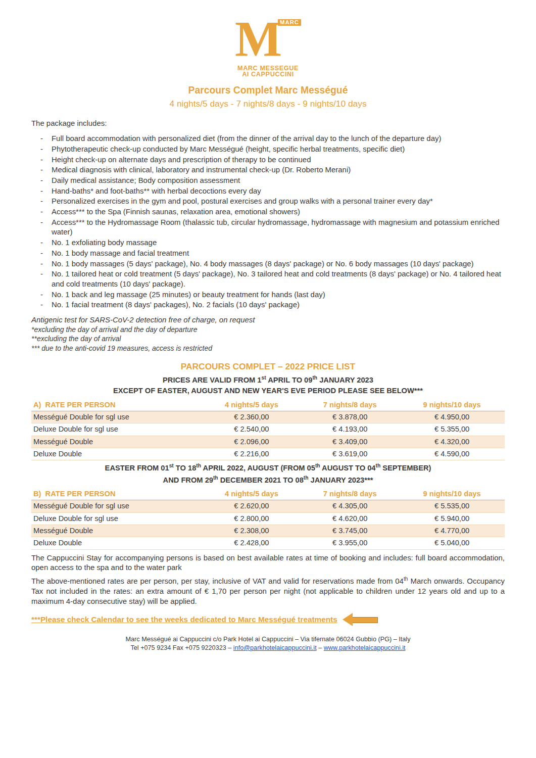MMARC
MARC MESSEGUE
AI CAPPUCCINI
Parcours Complet Marc Mességué
4 nights/5 days - 7 nights/8 days - 9 nights/10 days
The package includes:
Full board accommodation with personalized diet (from the dinner of the arrival day to the lunch of the departure day)
Phytotherapeutic check-up conducted by Marc Mességué (height, specific herbal treatments, specific diet)
Height check-up on alternate days and prescription of therapy to be continued
Medical diagnosis with clinical, laboratory and instrumental check-up (Dr. Roberto Merani)
Daily medical assistance; Body composition assessment
Hand-baths* and foot-baths** with herbal decoctions every day
Personalized exercises in the gym and pool, postural exercises and group walks with a personal trainer every day*
Access*** to the Spa (Finnish saunas, relaxation area, emotional showers)
Access*** to the Hydromassage Room (thalassic tub, circular hydromassage, hydromassage with magnesium and potassium enriched water)
No. 1 exfoliating body massage
No. 1 body massage and facial treatment
No. 1 body massages (5 days' package), No. 4 body massages (8 days' package) or No. 6 body massages (10 days' package)
No. 1 tailored heat or cold treatment (5 days' package), No. 3 tailored heat and cold treatments (8 days' package) or No. 4 tailored heat and cold treatments (10 days' package).
No. 1 back and leg massage (25 minutes) or beauty treatment for hands (last day)
No. 1 facial treatment (8 days' packages), No. 2 facials (10 days' package)
Antigenic test for SARS-CoV-2 detection free of charge, on request
*excluding the day of arrival and the day of departure
**excluding the day of arrival
*** due to the anti-covid 19 measures, access is restricted
PARCOURS COMPLET – 2022 PRICE LIST
PRICES ARE VALID FROM 1st APRIL TO 09th JANUARY 2023
EXCEPT OF EASTER, AUGUST AND NEW YEAR'S EVE PERIOD PLEASE SEE BELOW***
| A) RATE PER PERSON | 4 nights/5 days | 7 nights/8 days | 9 nights/10 days |
| --- | --- | --- | --- |
| Mességué Double for sgl use | € 2.360,00 | € 3.878,00 | € 4.950,00 |
| Deluxe Double for sgl use | € 2.540,00 | € 4.193,00 | € 5.355,00 |
| Mességué Double | € 2.096,00 | € 3.409,00 | € 4.320,00 |
| Deluxe Double | € 2.216,00 | € 3.619,00 | € 4.590,00 |
EASTER FROM 01st TO 18th APRIL 2022, AUGUST (FROM 05th AUGUST TO 04th SEPTEMBER)
AND FROM 29th DECEMBER 2021 TO 08th JANUARY 2023***
| B) RATE PER PERSON | 4 nights/5 days | 7 nights/8 days | 9 nights/10 days |
| --- | --- | --- | --- |
| Mességué Double for sgl use | € 2.620,00 | € 4.305,00 | € 5.535,00 |
| Deluxe Double for sgl use | € 2.800,00 | € 4.620,00 | € 5.940,00 |
| Mességué Double | € 2.308,00 | € 3.745,00 | € 4.770,00 |
| Deluxe Double | € 2.428,00 | € 3.955,00 | € 5.040,00 |
The Cappuccini Stay for accompanying persons is based on best available rates at time of booking and includes: full board accommodation, open access to the spa and to the water park
The above-mentioned rates are per person, per stay, inclusive of VAT and valid for reservations made from 04th March onwards. Occupancy Tax not included in the rates: an extra amount of € 1,70 per person per night (not applicable to children under 12 years old and up to a maximum 4-day consecutive stay) will be applied.
***Please check Calendar to see the weeks dedicated to Marc Mességué treatments
Marc Mességué ai Cappuccini c/o Park Hotel ai Cappuccini – Via tifernate 06024 Gubbio (PG) – Italy
Tel +075 9234 Fax +075 9220323 – info@parkhotelaicappuccini.it – www.parkhotelaicappuccini.it